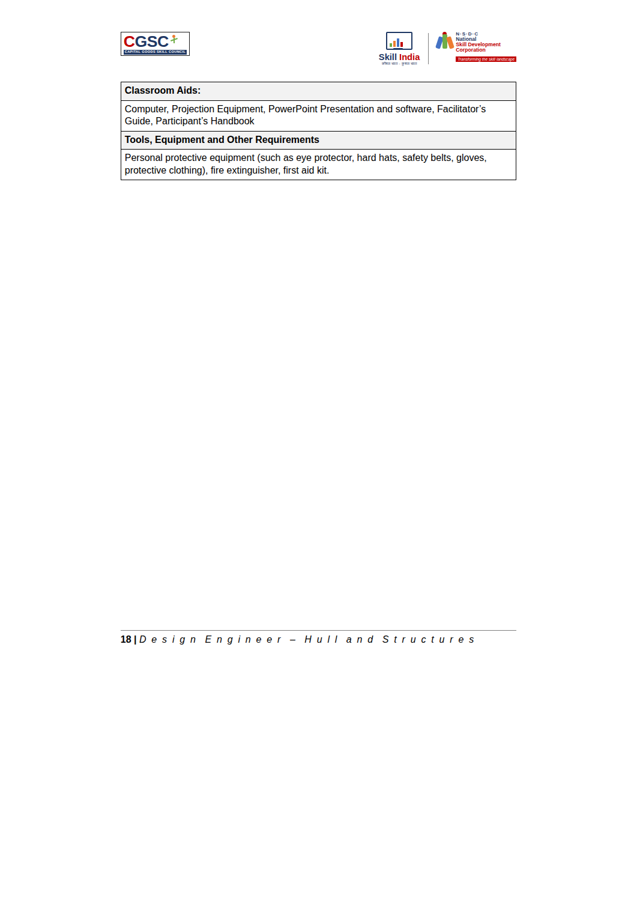CGSC
CAPITAL GOODS SKILL COUNCIL
Skill India
कौशल भारत - कुशल भारत
N·S·D·C
National
Skill Development
Corporation
Transforming the skill landscape
| Classroom Aids: |
| Computer, Projection Equipment, PowerPoint Presentation and software, Facilitator’s Guide, Participant’s Handbook |
| Tools, Equipment and Other Requirements |
| Personal protective equipment (such as eye protector, hard hats, safety belts, gloves, protective clothing), fire extinguisher, first aid kit. |
18 | D e s i g n E n g i n e e r – H u l l a n d S t r u c t u r e s